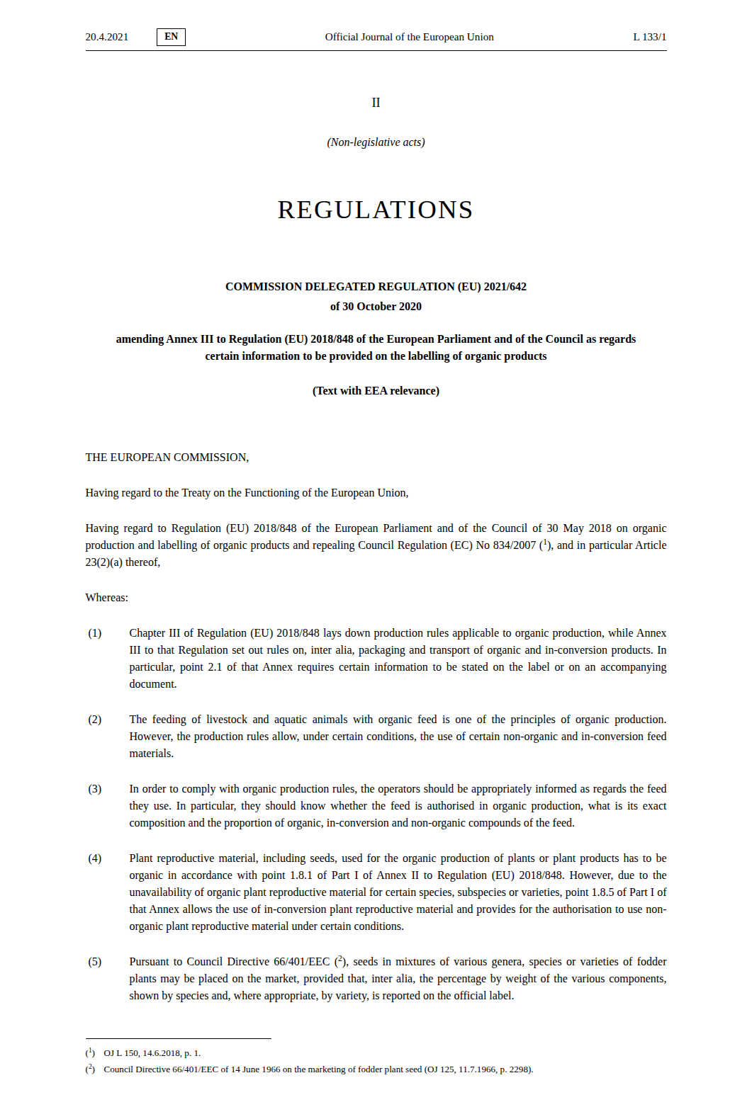20.4.2021 EN Official Journal of the European Union L 133/1
II
(Non-legislative acts)
REGULATIONS
COMMISSION DELEGATED REGULATION (EU) 2021/642
of 30 October 2020
amending Annex III to Regulation (EU) 2018/848 of the European Parliament and of the Council as regards certain information to be provided on the labelling of organic products
(Text with EEA relevance)
THE EUROPEAN COMMISSION,
Having regard to the Treaty on the Functioning of the European Union,
Having regard to Regulation (EU) 2018/848 of the European Parliament and of the Council of 30 May 2018 on organic production and labelling of organic products and repealing Council Regulation (EC) No 834/2007 (1), and in particular Article 23(2)(a) thereof,
Whereas:
(1) Chapter III of Regulation (EU) 2018/848 lays down production rules applicable to organic production, while Annex III to that Regulation set out rules on, inter alia, packaging and transport of organic and in-conversion products. In particular, point 2.1 of that Annex requires certain information to be stated on the label or on an accompanying document.
(2) The feeding of livestock and aquatic animals with organic feed is one of the principles of organic production. However, the production rules allow, under certain conditions, the use of certain non-organic and in-conversion feed materials.
(3) In order to comply with organic production rules, the operators should be appropriately informed as regards the feed they use. In particular, they should know whether the feed is authorised in organic production, what is its exact composition and the proportion of organic, in-conversion and non-organic compounds of the feed.
(4) Plant reproductive material, including seeds, used for the organic production of plants or plant products has to be organic in accordance with point 1.8.1 of Part I of Annex II to Regulation (EU) 2018/848. However, due to the unavailability of organic plant reproductive material for certain species, subspecies or varieties, point 1.8.5 of Part I of that Annex allows the use of in-conversion plant reproductive material and provides for the authorisation to use non-organic plant reproductive material under certain conditions.
(5) Pursuant to Council Directive 66/401/EEC (2), seeds in mixtures of various genera, species or varieties of fodder plants may be placed on the market, provided that, inter alia, the percentage by weight of the various components, shown by species and, where appropriate, by variety, is reported on the official label.
(1) OJ L 150, 14.6.2018, p. 1.
(2) Council Directive 66/401/EEC of 14 June 1966 on the marketing of fodder plant seed (OJ 125, 11.7.1966, p. 2298).